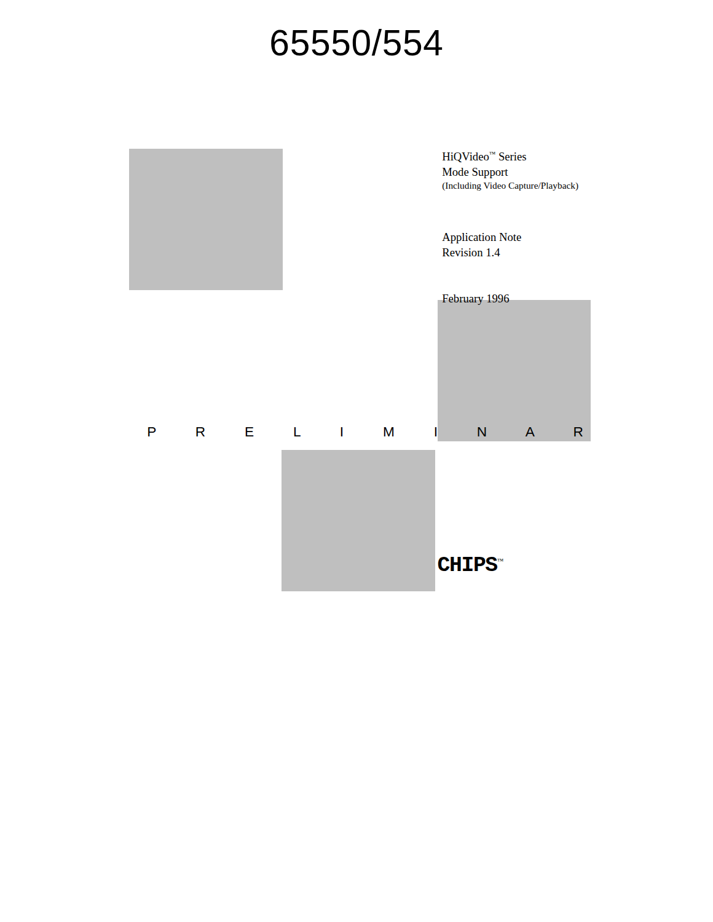65550/554
HiQVideo™ Series
Mode Support
(Including Video Capture/Playback)
Application Note
Revision 1.4
February 1996
P R E L I M I N A R Y
CHIPS™